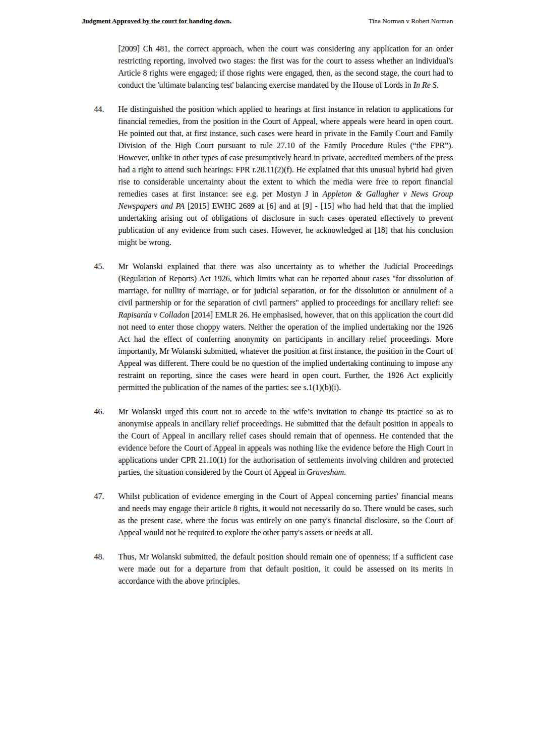Judgment Approved by the court for handing down.
Tina Norman v Robert Norman
[2009] Ch 481, the correct approach, when the court was considering any application for an order restricting reporting, involved two stages: the first was for the court to assess whether an individual's Article 8 rights were engaged; if those rights were engaged, then, as the second stage, the court had to conduct the 'ultimate balancing test' balancing exercise mandated by the House of Lords in In Re S.
He distinguished the position which applied to hearings at first instance in relation to applications for financial remedies, from the position in the Court of Appeal, where appeals were heard in open court. He pointed out that, at first instance, such cases were heard in private in the Family Court and Family Division of the High Court pursuant to rule 27.10 of the Family Procedure Rules (“the FPR”). However, unlike in other types of case presumptively heard in private, accredited members of the press had a right to attend such hearings: FPR r.28.11(2)(f). He explained that this unusual hybrid had given rise to considerable uncertainty about the extent to which the media were free to report financial remedies cases at first instance: see e.g. per Mostyn J in Appleton & Gallagher v News Group Newspapers and PA [2015] EWHC 2689 at [6] and at [9] - [15] who had held that that the implied undertaking arising out of obligations of disclosure in such cases operated effectively to prevent publication of any evidence from such cases. However, he acknowledged at [18] that his conclusion might be wrong.
Mr Wolanski explained that there was also uncertainty as to whether the Judicial Proceedings (Regulation of Reports) Act 1926, which limits what can be reported about cases "for dissolution of marriage, for nullity of marriage, or for judicial separation, or for the dissolution or annulment of a civil partnership or for the separation of civil partners" applied to proceedings for ancillary relief: see Rapisarda v Colladon [2014] EMLR 26. He emphasised, however, that on this application the court did not need to enter those choppy waters. Neither the operation of the implied undertaking nor the 1926 Act had the effect of conferring anonymity on participants in ancillary relief proceedings. More importantly, Mr Wolanski submitted, whatever the position at first instance, the position in the Court of Appeal was different. There could be no question of the implied undertaking continuing to impose any restraint on reporting, since the cases were heard in open court. Further, the 1926 Act explicitly permitted the publication of the names of the parties: see s.1(1)(b)(i).
Mr Wolanski urged this court not to accede to the wife’s invitation to change its practice so as to anonymise appeals in ancillary relief proceedings. He submitted that the default position in appeals to the Court of Appeal in ancillary relief cases should remain that of openness. He contended that the evidence before the Court of Appeal in appeals was nothing like the evidence before the High Court in applications under CPR 21.10(1) for the authorisation of settlements involving children and protected parties, the situation considered by the Court of Appeal in Gravesham.
Whilst publication of evidence emerging in the Court of Appeal concerning parties' financial means and needs may engage their article 8 rights, it would not necessarily do so. There would be cases, such as the present case, where the focus was entirely on one party's financial disclosure, so the Court of Appeal would not be required to explore the other party's assets or needs at all.
Thus, Mr Wolanski submitted, the default position should remain one of openness; if a sufficient case were made out for a departure from that default position, it could be assessed on its merits in accordance with the above principles.